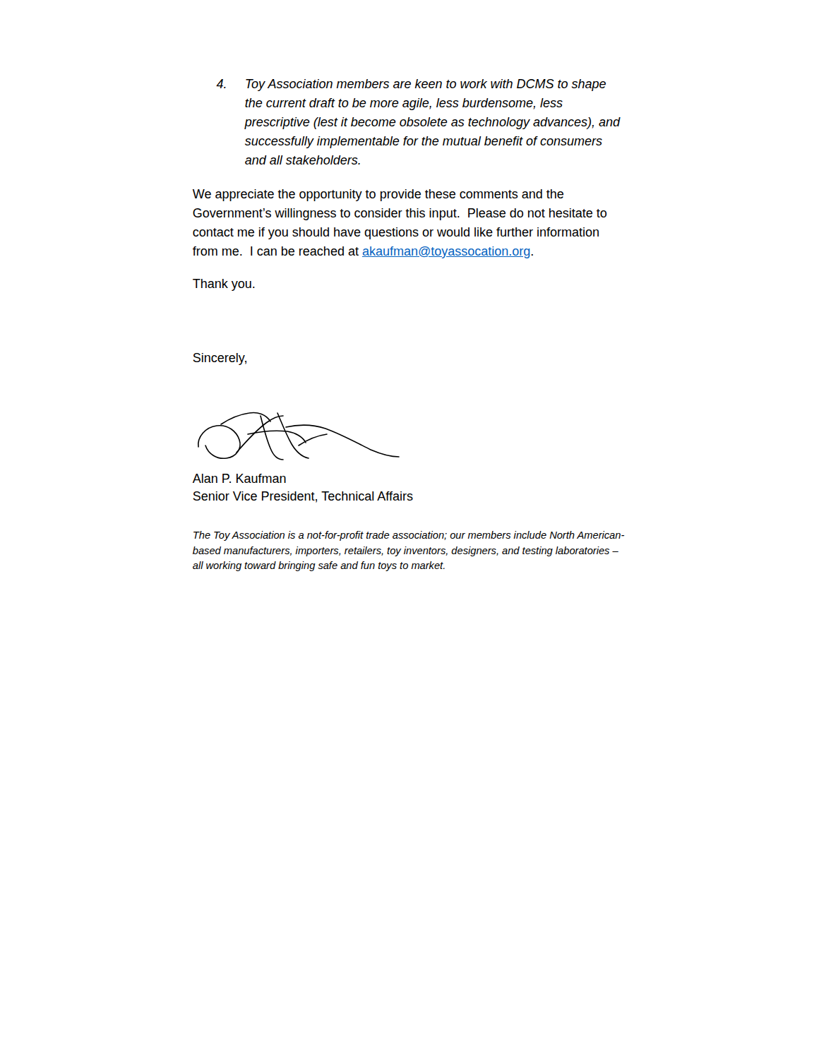4. Toy Association members are keen to work with DCMS to shape the current draft to be more agile, less burdensome, less prescriptive (lest it become obsolete as technology advances), and successfully implementable for the mutual benefit of consumers and all stakeholders.
We appreciate the opportunity to provide these comments and the Government’s willingness to consider this input. Please do not hesitate to contact me if you should have questions or would like further information from me. I can be reached at akaufman@toyassocation.org.
Thank you.
Sincerely,
Alan P. Kaufman
Senior Vice President, Technical Affairs
The Toy Association is a not-for-profit trade association; our members include North American-based manufacturers, importers, retailers, toy inventors, designers, and testing laboratories – all working toward bringing safe and fun toys to market.